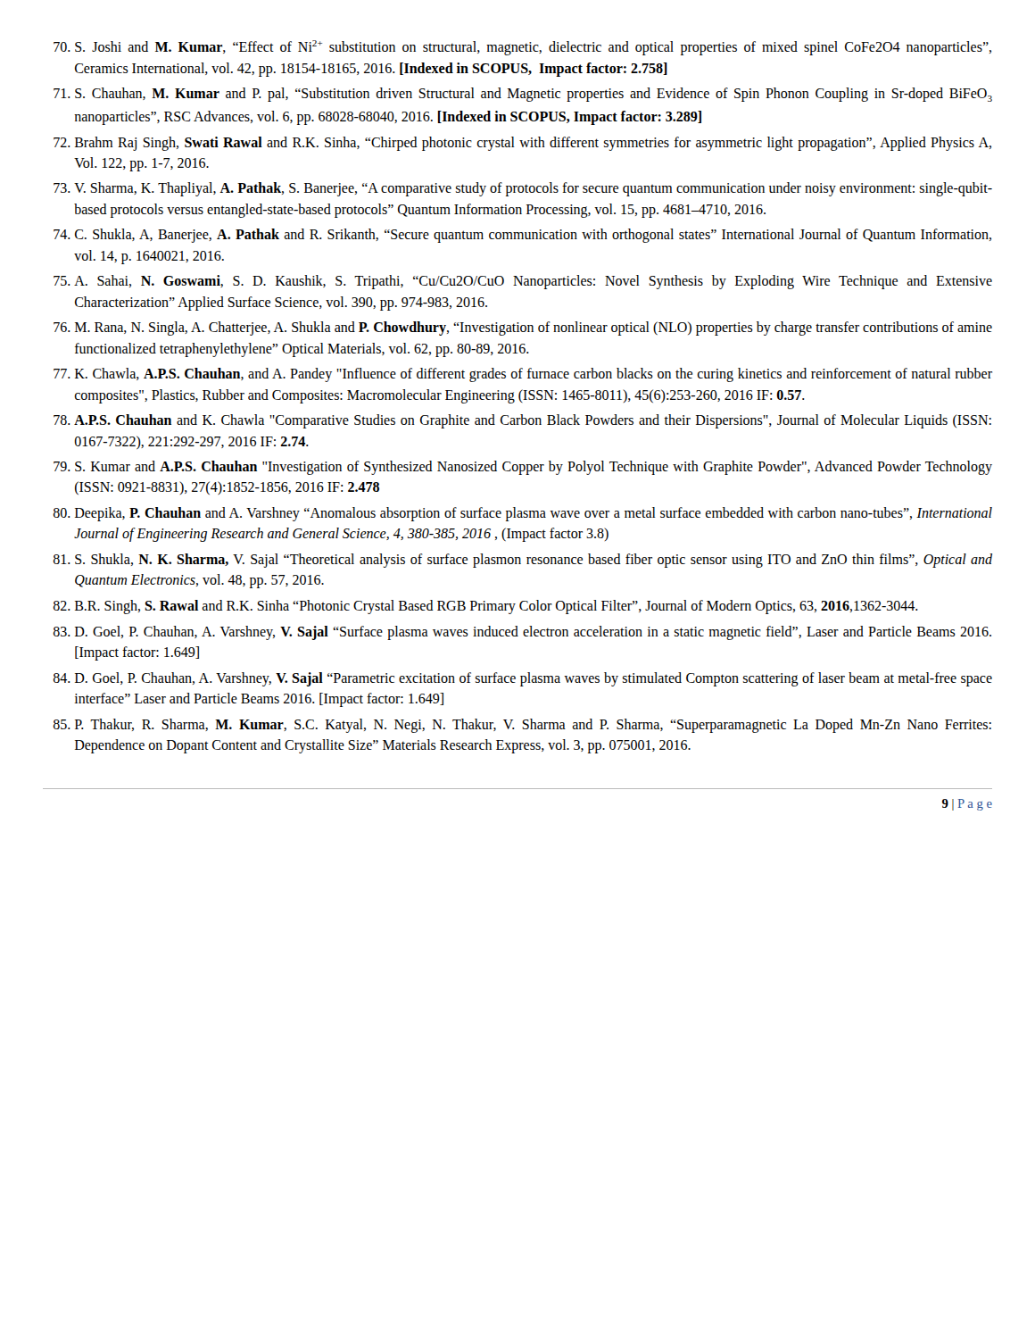S. Joshi and M. Kumar, “Effect of Ni2+ substitution on structural, magnetic, dielectric and optical properties of mixed spinel CoFe2O4 nanoparticles”, Ceramics International, vol. 42, pp. 18154-18165, 2016. [Indexed in SCOPUS, Impact factor: 2.758]
S. Chauhan, M. Kumar and P. pal, “Substitution driven Structural and Magnetic properties and Evidence of Spin Phonon Coupling in Sr-doped BiFeO3 nanoparticles”, RSC Advances, vol. 6, pp. 68028-68040, 2016. [Indexed in SCOPUS, Impact factor: 3.289]
Brahm Raj Singh, Swati Rawal and R.K. Sinha, “Chirped photonic crystal with different symmetries for asymmetric light propagation”, Applied Physics A, Vol. 122, pp. 1-7, 2016.
V. Sharma, K. Thapliyal, A. Pathak, S. Banerjee, “A comparative study of protocols for secure quantum communication under noisy environment: single-qubit-based protocols versus entangled-state-based protocols” Quantum Information Processing, vol. 15, pp. 4681–4710, 2016.
C. Shukla, A, Banerjee, A. Pathak and R. Srikanth, “Secure quantum communication with orthogonal states” International Journal of Quantum Information, vol. 14, p. 1640021, 2016.
A. Sahai, N. Goswami, S. D. Kaushik, S. Tripathi, “Cu/Cu2O/CuO Nanoparticles: Novel Synthesis by Exploding Wire Technique and Extensive Characterization” Applied Surface Science, vol. 390, pp. 974-983, 2016.
M. Rana, N. Singla, A. Chatterjee, A. Shukla and P. Chowdhury, “Investigation of nonlinear optical (NLO) properties by charge transfer contributions of amine functionalized tetraphenylethylene” Optical Materials, vol. 62, pp. 80-89, 2016.
K. Chawla, A.P.S. Chauhan, and A. Pandey "Influence of different grades of furnace carbon blacks on the curing kinetics and reinforcement of natural rubber composites", Plastics, Rubber and Composites: Macromolecular Engineering (ISSN: 1465-8011), 45(6):253-260, 2016 IF: 0.57.
A.P.S. Chauhan and K. Chawla "Comparative Studies on Graphite and Carbon Black Powders and their Dispersions", Journal of Molecular Liquids (ISSN: 0167-7322), 221:292-297, 2016 IF: 2.74.
S. Kumar and A.P.S. Chauhan "Investigation of Synthesized Nanosized Copper by Polyol Technique with Graphite Powder", Advanced Powder Technology (ISSN: 0921-8831), 27(4):1852-1856, 2016 IF: 2.478
Deepika, P. Chauhan and A. Varshney “Anomalous absorption of surface plasma wave over a metal surface embedded with carbon nano-tubes”, International Journal of Engineering Research and General Science, 4, 380-385, 2016 , (Impact factor 3.8)
S. Shukla, N. K. Sharma, V. Sajal “Theoretical analysis of surface plasmon resonance based fiber optic sensor using ITO and ZnO thin films”, Optical and Quantum Electronics, vol. 48, pp. 57, 2016.
B.R. Singh, S. Rawal and R.K. Sinha “Photonic Crystal Based RGB Primary Color Optical Filter”, Journal of Modern Optics, 63, 2016,1362-3044.
D. Goel, P. Chauhan, A. Varshney, V. Sajal “Surface plasma waves induced electron acceleration in a static magnetic field”, Laser and Particle Beams 2016. [Impact factor: 1.649]
D. Goel, P. Chauhan, A. Varshney, V. Sajal “Parametric excitation of surface plasma waves by stimulated Compton scattering of laser beam at metal-free space interface” Laser and Particle Beams 2016. [Impact factor: 1.649]
P. Thakur, R. Sharma, M. Kumar, S.C. Katyal, N. Negi, N. Thakur, V. Sharma and P. Sharma, “Superparamagnetic La Doped Mn-Zn Nano Ferrites: Dependence on Dopant Content and Crystallite Size” Materials Research Express, vol. 3, pp. 075001, 2016.
9 | P a g e